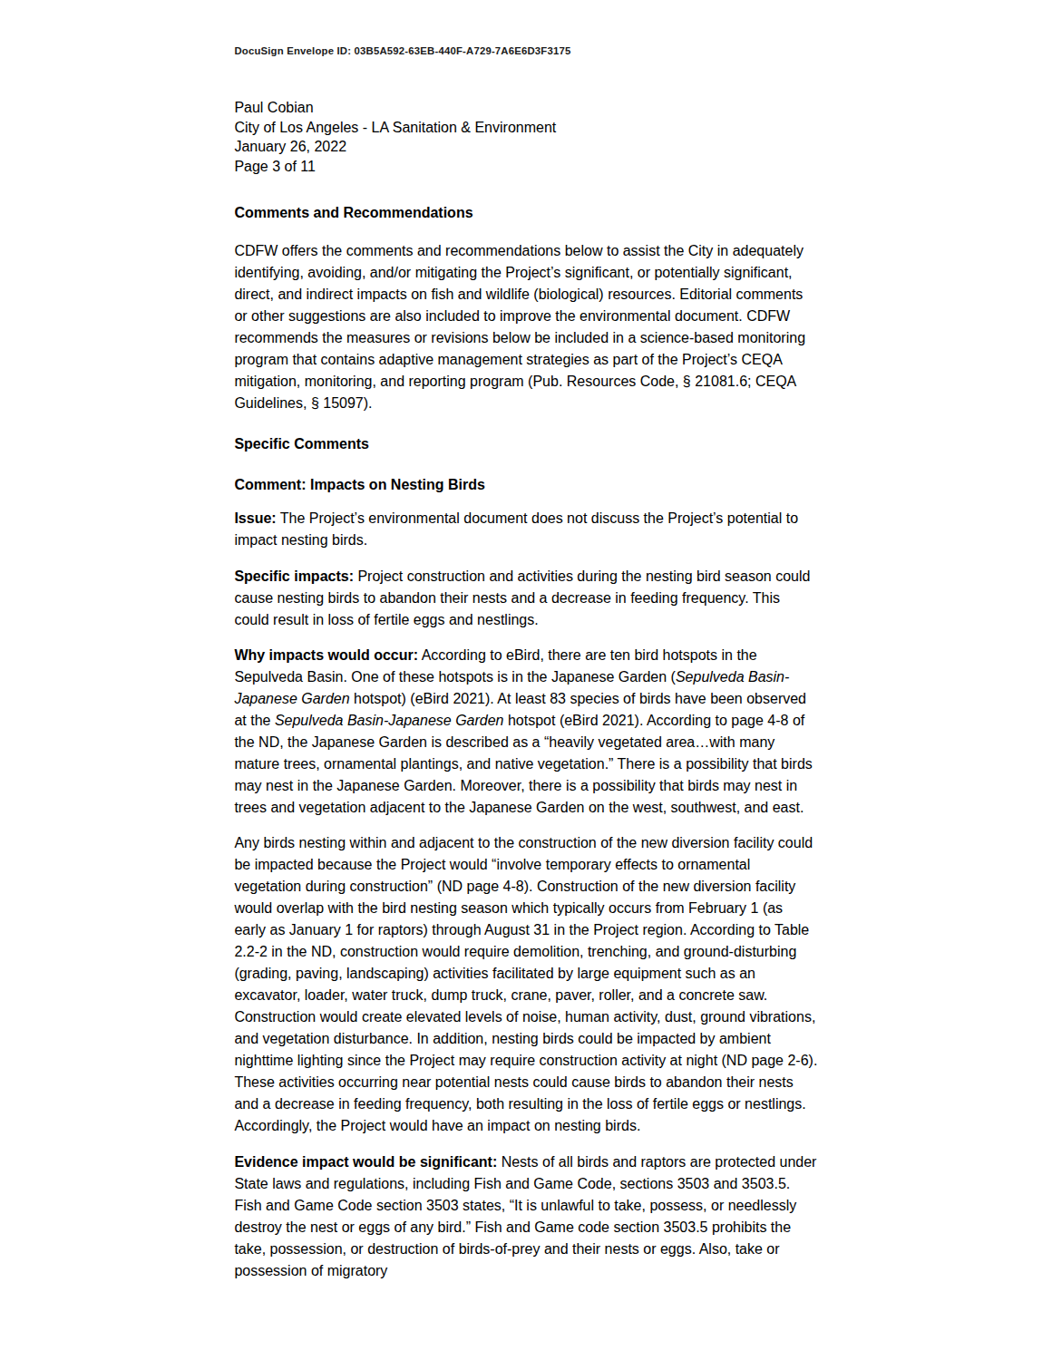DocuSign Envelope ID: 03B5A592-63EB-440F-A729-7A6E6D3F3175
Paul Cobian
City of Los Angeles - LA Sanitation & Environment
January 26, 2022
Page 3 of 11
Comments and Recommendations
CDFW offers the comments and recommendations below to assist the City in adequately identifying, avoiding, and/or mitigating the Project’s significant, or potentially significant, direct, and indirect impacts on fish and wildlife (biological) resources. Editorial comments or other suggestions are also included to improve the environmental document. CDFW recommends the measures or revisions below be included in a science-based monitoring program that contains adaptive management strategies as part of the Project’s CEQA mitigation, monitoring, and reporting program (Pub. Resources Code, § 21081.6; CEQA Guidelines, § 15097).
Specific Comments
Comment: Impacts on Nesting Birds
Issue: The Project’s environmental document does not discuss the Project’s potential to impact nesting birds.
Specific impacts: Project construction and activities during the nesting bird season could cause nesting birds to abandon their nests and a decrease in feeding frequency. This could result in loss of fertile eggs and nestlings.
Why impacts would occur: According to eBird, there are ten bird hotspots in the Sepulveda Basin. One of these hotspots is in the Japanese Garden (Sepulveda Basin-Japanese Garden hotspot) (eBird 2021). At least 83 species of birds have been observed at the Sepulveda Basin-Japanese Garden hotspot (eBird 2021). According to page 4-8 of the ND, the Japanese Garden is described as a “heavily vegetated area…with many mature trees, ornamental plantings, and native vegetation.” There is a possibility that birds may nest in the Japanese Garden. Moreover, there is a possibility that birds may nest in trees and vegetation adjacent to the Japanese Garden on the west, southwest, and east.
Any birds nesting within and adjacent to the construction of the new diversion facility could be impacted because the Project would “involve temporary effects to ornamental vegetation during construction” (ND page 4-8). Construction of the new diversion facility would overlap with the bird nesting season which typically occurs from February 1 (as early as January 1 for raptors) through August 31 in the Project region. According to Table 2.2-2 in the ND, construction would require demolition, trenching, and ground-disturbing (grading, paving, landscaping) activities facilitated by large equipment such as an excavator, loader, water truck, dump truck, crane, paver, roller, and a concrete saw. Construction would create elevated levels of noise, human activity, dust, ground vibrations, and vegetation disturbance. In addition, nesting birds could be impacted by ambient nighttime lighting since the Project may require construction activity at night (ND page 2-6). These activities occurring near potential nests could cause birds to abandon their nests and a decrease in feeding frequency, both resulting in the loss of fertile eggs or nestlings. Accordingly, the Project would have an impact on nesting birds.
Evidence impact would be significant: Nests of all birds and raptors are protected under State laws and regulations, including Fish and Game Code, sections 3503 and 3503.5. Fish and Game Code section 3503 states, “It is unlawful to take, possess, or needlessly destroy the nest or eggs of any bird.” Fish and Game code section 3503.5 prohibits the take, possession, or destruction of birds-of-prey and their nests or eggs. Also, take or possession of migratory